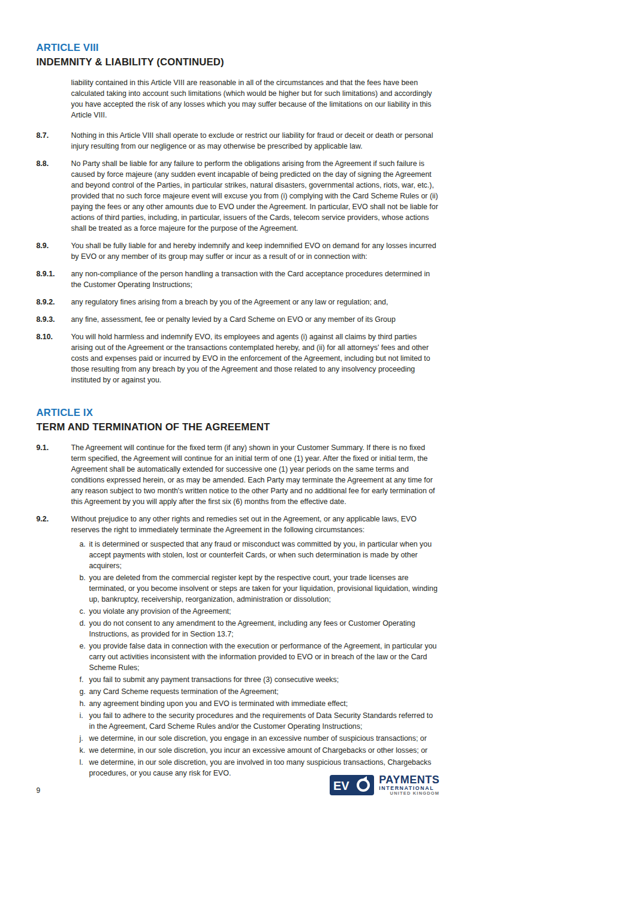ARTICLE VIII
INDEMNITY & LIABILITY (CONTINUED)
liability contained in this Article VIII are reasonable in all of the circumstances and that the fees have been calculated taking into account such limitations (which would be higher but for such limitations) and accordingly you have accepted the risk of any losses which you may suffer because of the limitations on our liability in this Article VIII.
8.7.
Nothing in this Article VIII shall operate to exclude or restrict our liability for fraud or deceit or death or personal injury resulting from our negligence or as may otherwise be prescribed by applicable law.
8.8.
No Party shall be liable for any failure to perform the obligations arising from the Agreement if such failure is caused by force majeure (any sudden event incapable of being predicted on the day of signing the Agreement and beyond control of the Parties, in particular strikes, natural disasters, governmental actions, riots, war, etc.), provided that no such force majeure event will excuse you from (i) complying with the Card Scheme Rules or (ii) paying the fees or any other amounts due to EVO under the Agreement. In particular, EVO shall not be liable for actions of third parties, including, in particular, issuers of the Cards, telecom service providers, whose actions shall be treated as a force majeure for the purpose of the Agreement.
8.9.
You shall be fully liable for and hereby indemnify and keep indemnified EVO on demand for any losses incurred by EVO or any member of its group may suffer or incur as a result of or in connection with:
8.9.1.
any non-compliance of the person handling a transaction with the Card acceptance procedures determined in the Customer Operating Instructions;
8.9.2.
any regulatory fines arising from a breach by you of the Agreement or any law or regulation; and,
8.9.3.
any fine, assessment, fee or penalty levied by a Card Scheme on EVO or any member of its Group
8.10.
You will hold harmless and indemnify EVO, its employees and agents (i) against all claims by third parties arising out of the Agreement or the transactions contemplated hereby, and (ii) for all attorneys' fees and other costs and expenses paid or incurred by EVO in the enforcement of the Agreement, including but not limited to those resulting from any breach by you of the Agreement and those related to any insolvency proceeding instituted by or against you.
ARTICLE IX
TERM AND TERMINATION OF THE AGREEMENT
9.1.
The Agreement will continue for the fixed term (if any) shown in your Customer Summary. If there is no fixed term specified, the Agreement will continue for an initial term of one (1) year. After the fixed or initial term, the Agreement shall be automatically extended for successive one (1) year periods on the same terms and conditions expressed herein, or as may be amended. Each Party may terminate the Agreement at any time for any reason subject to two month's written notice to the other Party and no additional fee for early termination of this Agreement by you will apply after the first six (6) months from the effective date.
9.2.
Without prejudice to any other rights and remedies set out in the Agreement, or any applicable laws, EVO reserves the right to immediately terminate the Agreement in the following circumstances:
a. it is determined or suspected that any fraud or misconduct was committed by you, in particular when you accept payments with stolen, lost or counterfeit Cards, or when such determination is made by other acquirers;
b. you are deleted from the commercial register kept by the respective court, your trade licenses are terminated, or you become insolvent or steps are taken for your liquidation, provisional liquidation, winding up, bankruptcy, receivership, reorganization, administration or dissolution;
c. you violate any provision of the Agreement;
d. you do not consent to any amendment to the Agreement, including any fees or Customer Operating Instructions, as provided for in Section 13.7;
e. you provide false data in connection with the execution or performance of the Agreement, in particular you carry out activities inconsistent with the information provided to EVO or in breach of the law or the Card Scheme Rules;
f. you fail to submit any payment transactions for three (3) consecutive weeks;
g. any Card Scheme requests termination of the Agreement;
h. any agreement binding upon you and EVO is terminated with immediate effect;
i. you fail to adhere to the security procedures and the requirements of Data Security Standards referred to in the Agreement, Card Scheme Rules and/or the Customer Operating Instructions;
j. we determine, in our sole discretion, you engage in an excessive number of suspicious transactions; or
k. we determine, in our sole discretion, you incur an excessive amount of Chargebacks or other losses; or
l. we determine, in our sole discretion, you are involved in too many suspicious transactions, Chargebacks procedures, or you cause any risk for EVO.
9
EV
PAYMENTS
INTERNATIONAL
UNITED KINGDOM